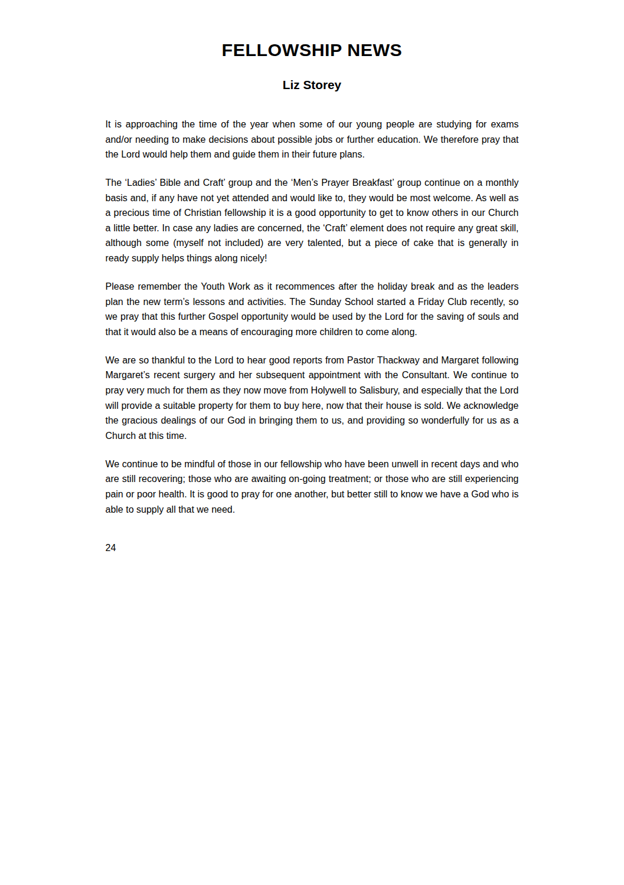FELLOWSHIP NEWS
Liz Storey
It is approaching the time of the year when some of our young people are studying for exams and/or needing to make decisions about possible jobs or further education. We therefore pray that the Lord would help them and guide them in their future plans.
The ‘Ladies’ Bible and Craft’ group and the ‘Men’s Prayer Breakfast’ group continue on a monthly basis and, if any have not yet attended and would like to, they would be most welcome. As well as a precious time of Christian fellowship it is a good opportunity to get to know others in our Church a little better. In case any ladies are concerned, the ‘Craft’ element does not require any great skill, although some (myself not included) are very talented, but a piece of cake that is generally in ready supply helps things along nicely!
Please remember the Youth Work as it recommences after the holiday break and as the leaders plan the new term’s lessons and activities. The Sunday School started a Friday Club recently, so we pray that this further Gospel opportunity would be used by the Lord for the saving of souls and that it would also be a means of encouraging more children to come along.
We are so thankful to the Lord to hear good reports from Pastor Thackway and Margaret following Margaret’s recent surgery and her subsequent appointment with the Consultant. We continue to pray very much for them as they now move from Holywell to Salisbury, and especially that the Lord will provide a suitable property for them to buy here, now that their house is sold. We acknowledge the gracious dealings of our God in bringing them to us, and providing so wonderfully for us as a Church at this time.
We continue to be mindful of those in our fellowship who have been unwell in recent days and who are still recovering; those who are awaiting on-going treatment; or those who are still experiencing pain or poor health. It is good to pray for one another, but better still to know we have a God who is able to supply all that we need.
24